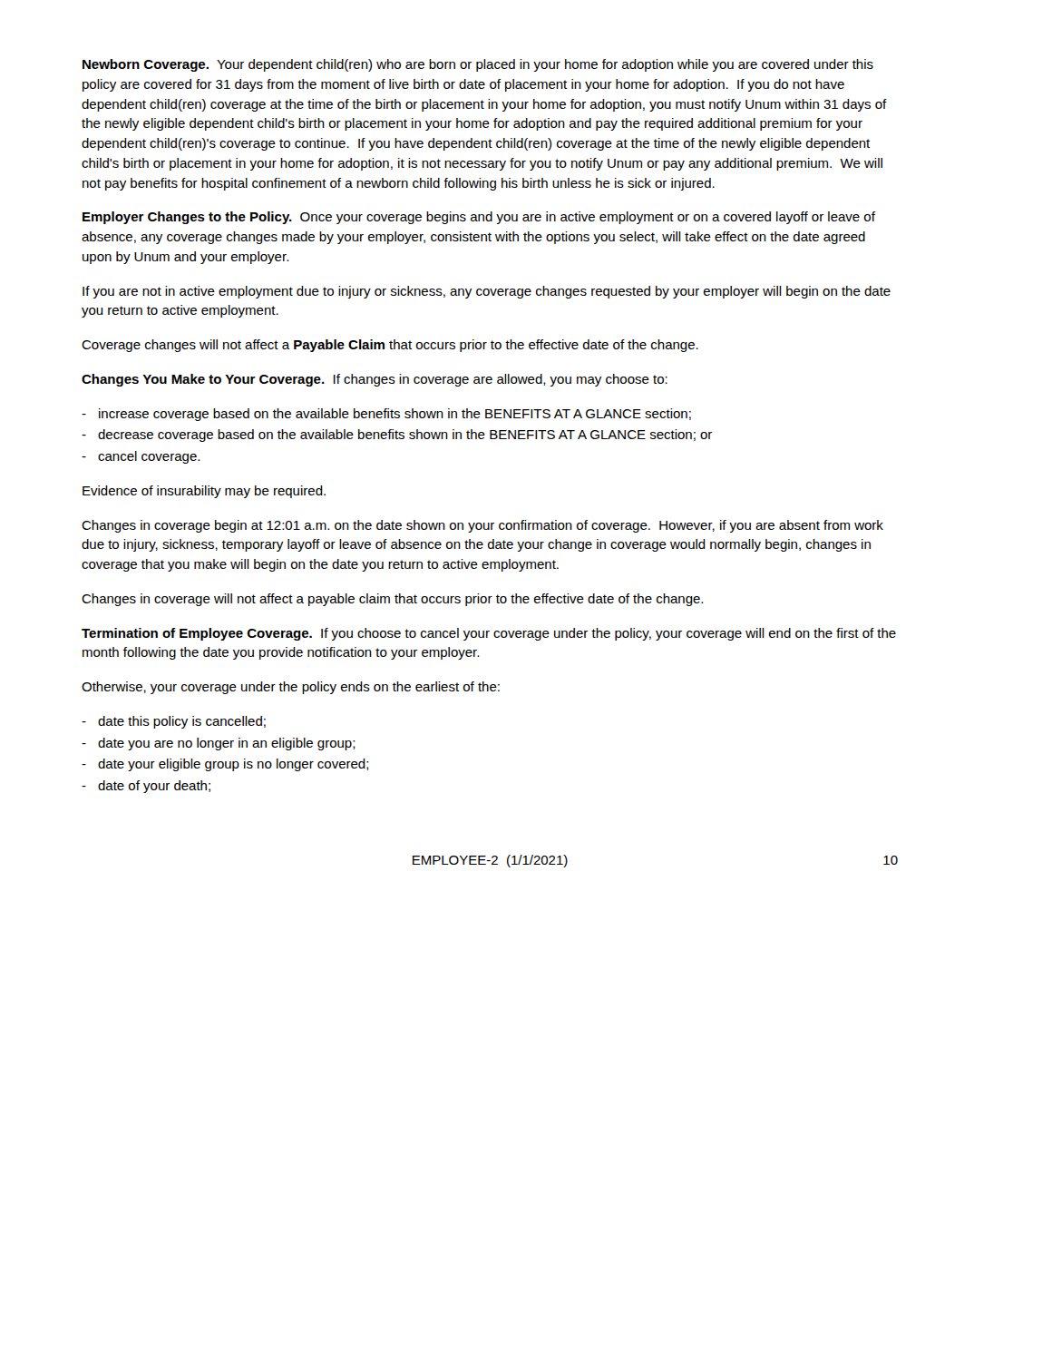Newborn Coverage. Your dependent child(ren) who are born or placed in your home for adoption while you are covered under this policy are covered for 31 days from the moment of live birth or date of placement in your home for adoption. If you do not have dependent child(ren) coverage at the time of the birth or placement in your home for adoption, you must notify Unum within 31 days of the newly eligible dependent child's birth or placement in your home for adoption and pay the required additional premium for your dependent child(ren)'s coverage to continue. If you have dependent child(ren) coverage at the time of the newly eligible dependent child's birth or placement in your home for adoption, it is not necessary for you to notify Unum or pay any additional premium. We will not pay benefits for hospital confinement of a newborn child following his birth unless he is sick or injured.
Employer Changes to the Policy. Once your coverage begins and you are in active employment or on a covered layoff or leave of absence, any coverage changes made by your employer, consistent with the options you select, will take effect on the date agreed upon by Unum and your employer.
If you are not in active employment due to injury or sickness, any coverage changes requested by your employer will begin on the date you return to active employment.
Coverage changes will not affect a Payable Claim that occurs prior to the effective date of the change.
Changes You Make to Your Coverage. If changes in coverage are allowed, you may choose to:
increase coverage based on the available benefits shown in the BENEFITS AT A GLANCE section;
decrease coverage based on the available benefits shown in the BENEFITS AT A GLANCE section; or
cancel coverage.
Evidence of insurability may be required.
Changes in coverage begin at 12:01 a.m. on the date shown on your confirmation of coverage. However, if you are absent from work due to injury, sickness, temporary layoff or leave of absence on the date your change in coverage would normally begin, changes in coverage that you make will begin on the date you return to active employment.
Changes in coverage will not affect a payable claim that occurs prior to the effective date of the change.
Termination of Employee Coverage. If you choose to cancel your coverage under the policy, your coverage will end on the first of the month following the date you provide notification to your employer.
Otherwise, your coverage under the policy ends on the earliest of the:
date this policy is cancelled;
date you are no longer in an eligible group;
date your eligible group is no longer covered;
date of your death;
EMPLOYEE-2 (1/1/2021) 10